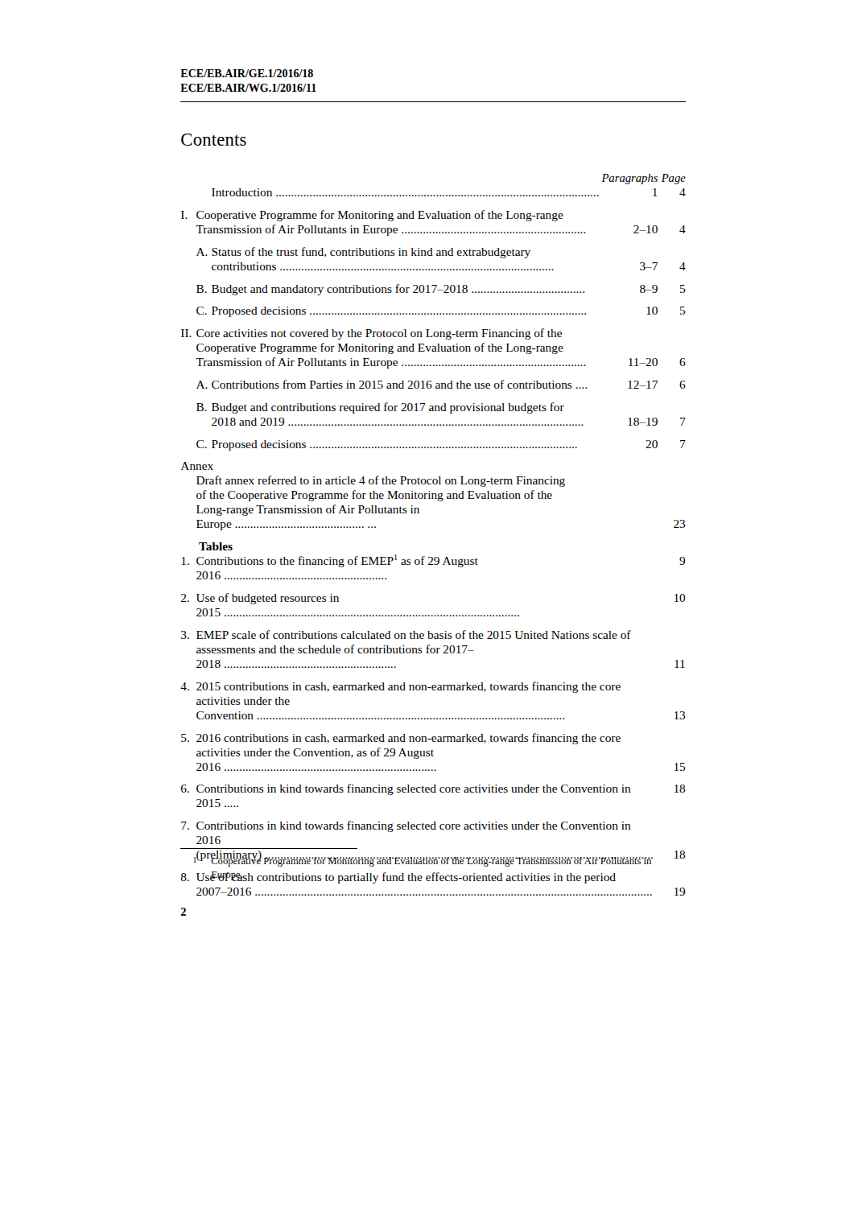ECE/EB.AIR/GE.1/2016/18
ECE/EB.AIR/WG.1/2016/11
Contents
| | | | Paragraphs | Page |
| | | Introduction ......................................................................................................... | 1 | 4 |
| I. | Cooperative Programme for Monitoring and Evaluation of the Long-range Transmission of Air Pollutants in Europe ............................................................ | 2–10 | 4 |
| | A. | Status of the trust fund, contributions in kind and extrabudgetary contributions ......................................................................................... | 3–7 | 4 |
| | B. | Budget and mandatory contributions for 2017–2018 ..................................... | 8–9 | 5 |
| | C. | Proposed decisions .......................................................................................... | 10 | 5 |
| II. | Core activities not covered by the Protocol on Long-term Financing of the Cooperative Programme for Monitoring and Evaluation of the Long-range Transmission of Air Pollutants in Europe ............................................................ | 11–20 | 6 |
| | A. | Contributions from Parties in 2015 and 2016 and the use of contributions .... | 12–17 | 6 |
| | B. | Budget and contributions required for 2017 and provisional budgets for 2018 and 2019 ................................................................................................ | 18–19 | 7 |
| | C. | Proposed decisions ....................................................................................... | 20 | 7 |
| Annex |
| | Draft annex referred to in article 4 of the Protocol on Long-term Financing of the Cooperative Programme for the Monitoring and Evaluation of the Long-range Transmission of Air Pollutants in Europe .......................................... ... | | 23 |
| Tables |
| 1. | Contributions to the financing of EMEP 1 as of 29 August 2016 ..................................................... | 9 |
| 2. | Use of budgeted resources in 2015 ................................................................................................ | 10 |
| 3. | EMEP scale of contributions calculated on the basis of the 2015 United Nations scale of assessments and the schedule of contributions for 2017–2018 ........................................................ | 11 |
| 4. | 2015 contributions in cash, earmarked and non-earmarked, towards financing the core activities under the Convention .................................................................................................... | 13 |
| 5. | 2016 contributions in cash, earmarked and non-earmarked, towards financing the core activities under the Convention, as of 29 August 2016 ..................................................................... | 15 |
| 6. | Contributions in kind towards financing selected core activities under the Convention in 2015 ..... | 18 |
| 7. | Contributions in kind towards financing selected core activities under the Convention in 2016 (preliminary) .............................................................................................................................. | 18 |
| 8. | Use of cash contributions to partially fund the effects-oriented activities in the period 2007–2016 ................................................................................................................................. | 19 |
1Cooperative Programme for Monitoring and Evaluation of the Long-range Transmission of Air Pollutants in Europe.
2